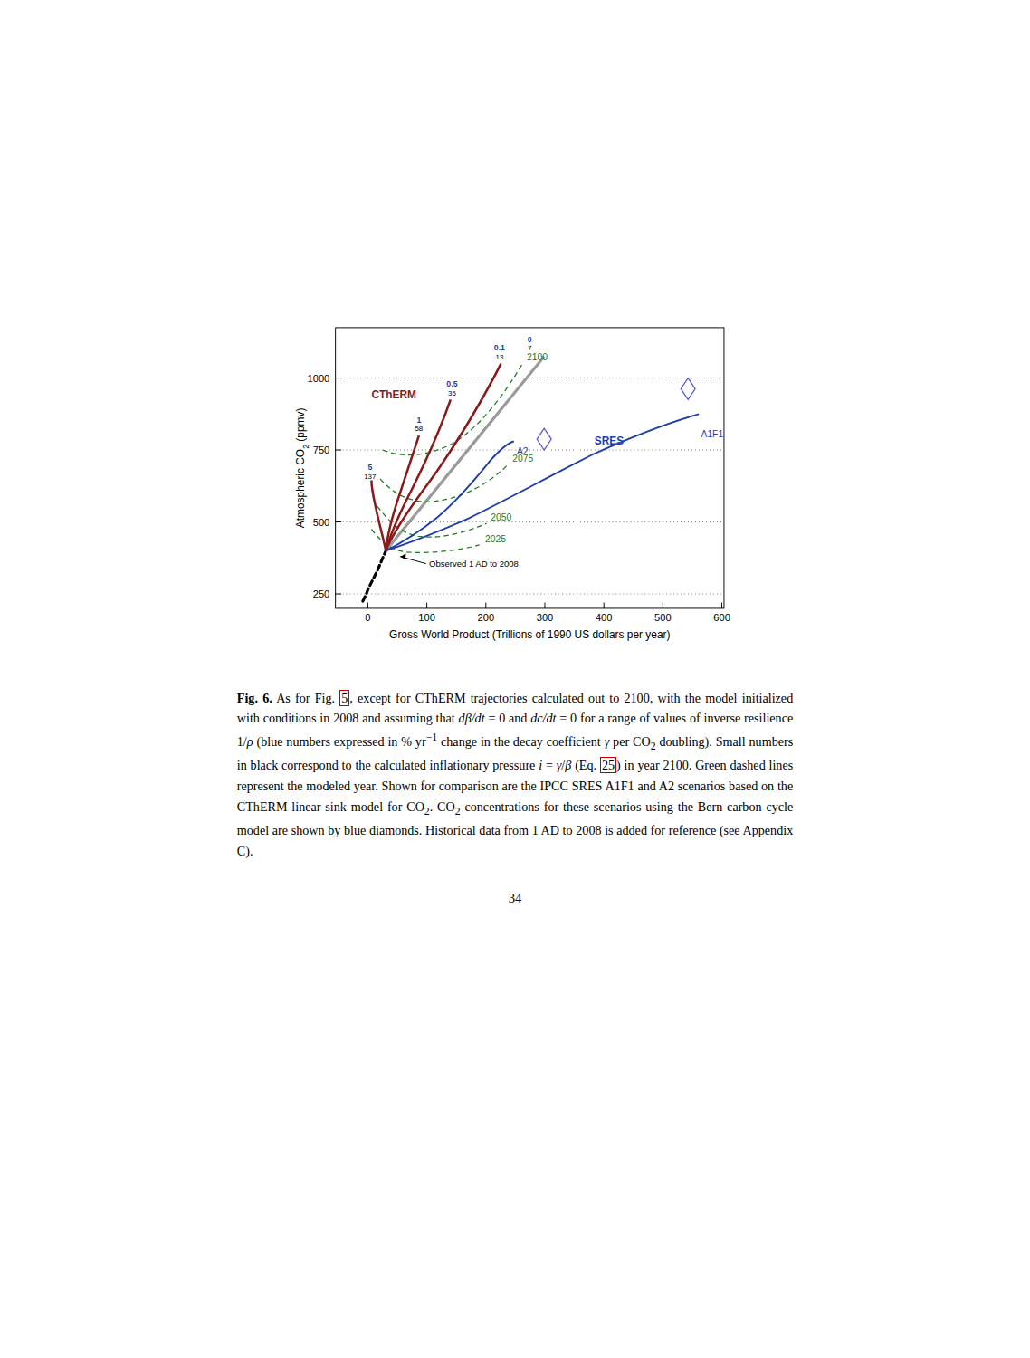250 500 750 1000 0 100 200 300 400 500 600 Atmospheric CO2 (ppmv) Gross World Product (Trillions of 1990 US dollars per year) 5 137 1 58 0.5 35 0.1 13 0 7 2025 2050 2075 2100 CThERM SRES A2 A1F1 Observed 1 AD to 2008
Fig. 6. As for Fig. 5, except for CThERM trajectories calculated out to 2100, with the model initialized with conditions in 2008 and assuming that dβ/dt = 0 and dc/dt = 0 for a range of values of inverse resilience 1/ρ (blue numbers expressed in % yr−1 change in the decay coefficient γ per CO2 doubling). Small numbers in black correspond to the calculated inflationary pressure i = γ/β (Eq. 25) in year 2100. Green dashed lines represent the modeled year. Shown for comparison are the IPCC SRES A1F1 and A2 scenarios based on the CThERM linear sink model for CO2. CO2 concentrations for these scenarios using the Bern carbon cycle model are shown by blue diamonds. Historical data from 1 AD to 2008 is added for reference (see Appendix C).
34